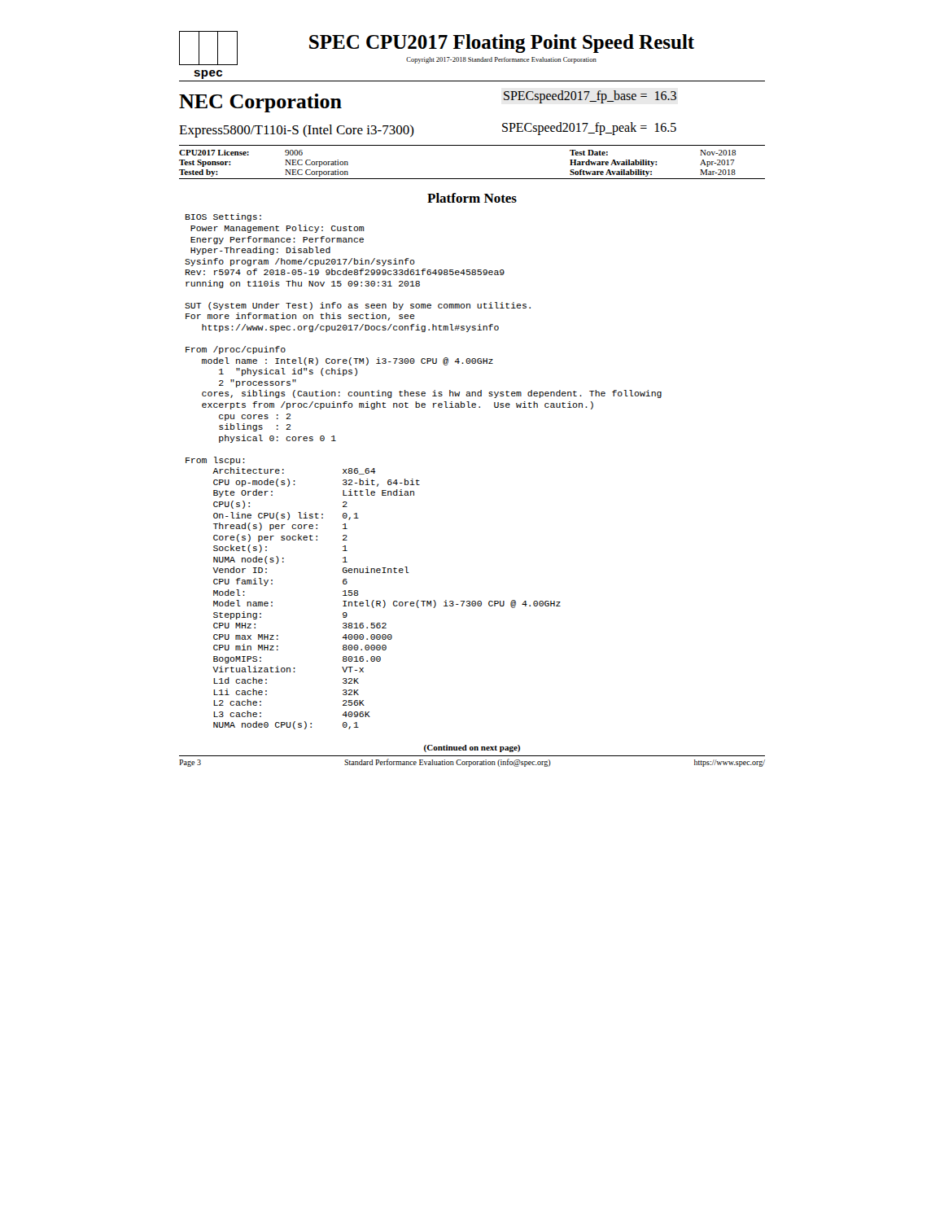spec
SPEC CPU2017 Floating Point Speed Result
Copyright 2017-2018 Standard Performance Evaluation Corporation
NEC Corporation
Express5800/T110i-S (Intel Core i3-7300)
SPECspeed2017_fp_base = 16.3
SPECspeed2017_fp_peak = 16.5
CPU2017 License: 9006
Test Sponsor: NEC Corporation
Tested by: NEC Corporation
Test Date: Nov-2018
Hardware Availability: Apr-2017
Software Availability: Mar-2018
Platform Notes
 BIOS Settings:
  Power Management Policy: Custom
  Energy Performance: Performance
  Hyper-Threading: Disabled
 Sysinfo program /home/cpu2017/bin/sysinfo
 Rev: r5974 of 2018-05-19 9bcde8f2999c33d61f64985e45859ea9
 running on t110is Thu Nov 15 09:30:31 2018

 SUT (System Under Test) info as seen by some common utilities.
 For more information on this section, see
    https://www.spec.org/cpu2017/Docs/config.html#sysinfo

 From /proc/cpuinfo
    model name : Intel(R) Core(TM) i3-7300 CPU @ 4.00GHz
       1  "physical id"s (chips)
       2 "processors"
    cores, siblings (Caution: counting these is hw and system dependent. The following
    excerpts from /proc/cpuinfo might not be reliable.  Use with caution.)
       cpu cores : 2
       siblings  : 2
       physical 0: cores 0 1

 From lscpu:
      Architecture:          x86_64
      CPU op-mode(s):        32-bit, 64-bit
      Byte Order:            Little Endian
      CPU(s):                2
      On-line CPU(s) list:   0,1
      Thread(s) per core:    1
      Core(s) per socket:    2
      Socket(s):             1
      NUMA node(s):          1
      Vendor ID:             GenuineIntel
      CPU family:            6
      Model:                 158
      Model name:            Intel(R) Core(TM) i3-7300 CPU @ 4.00GHz
      Stepping:              9
      CPU MHz:               3816.562
      CPU max MHz:           4000.0000
      CPU min MHz:           800.0000
      BogoMIPS:              8016.00
      Virtualization:        VT-x
      L1d cache:             32K
      L1i cache:             32K
      L2 cache:              256K
      L3 cache:              4096K
      NUMA node0 CPU(s):     0,1
(Continued on next page)
Page 3
Standard Performance Evaluation Corporation (info@spec.org)
https://www.spec.org/